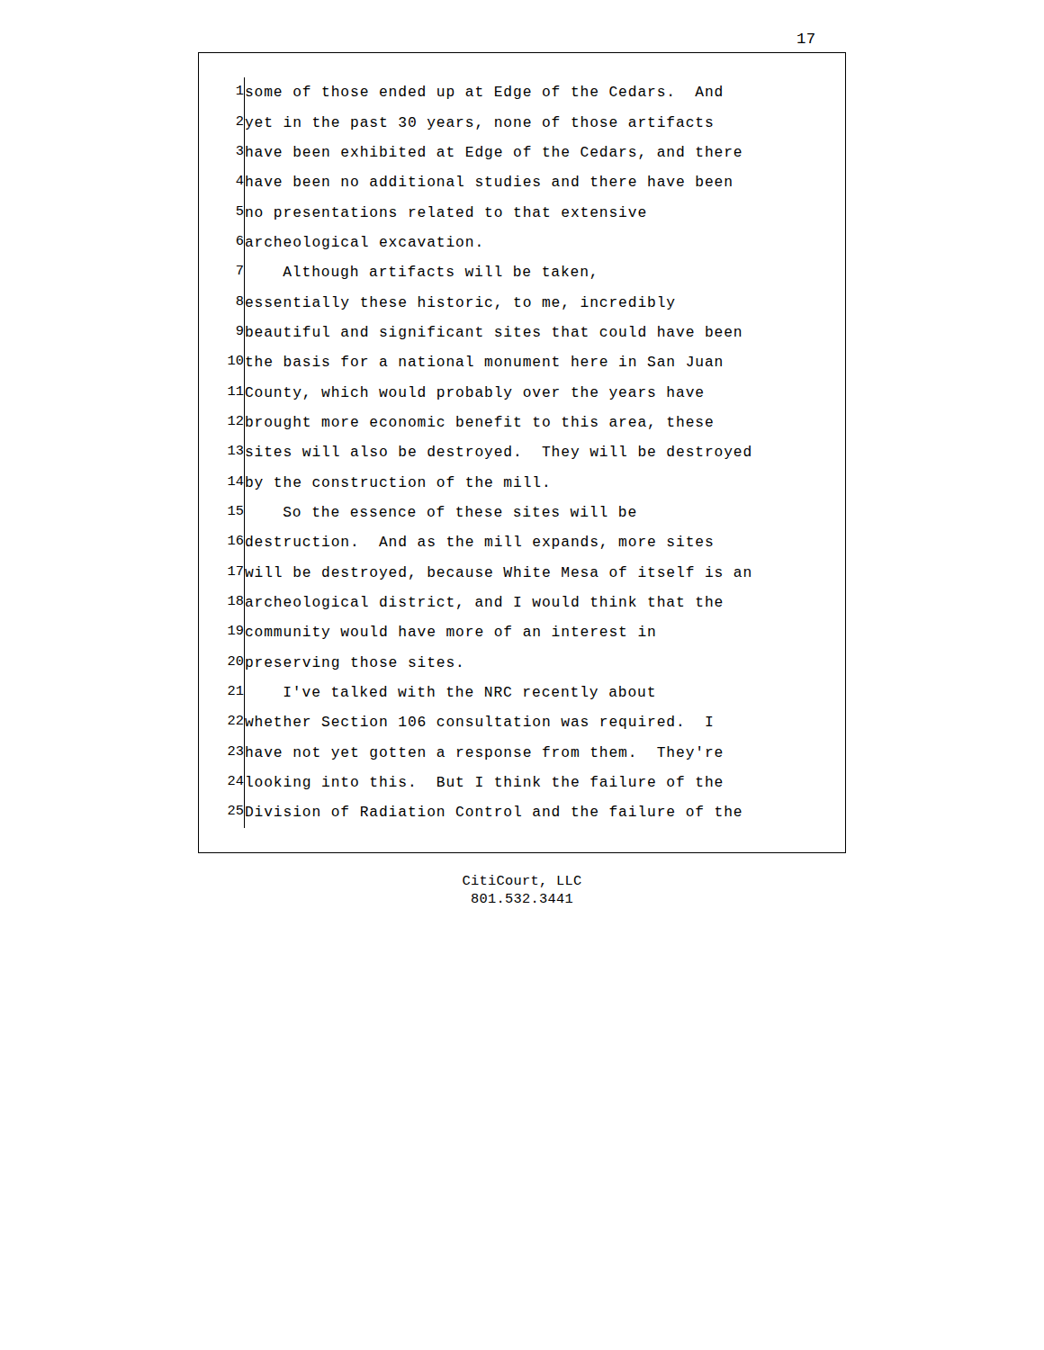17
| 1 | some of those ended up at Edge of the Cedars. And |
| 2 | yet in the past 30 years, none of those artifacts |
| 3 | have been exhibited at Edge of the Cedars, and there |
| 4 | have been no additional studies and there have been |
| 5 | no presentations related to that extensive |
| 6 | archeological excavation. |
| 7 | Although artifacts will be taken, |
| 8 | essentially these historic, to me, incredibly |
| 9 | beautiful and significant sites that could have been |
| 10 | the basis for a national monument here in San Juan |
| 11 | County, which would probably over the years have |
| 12 | brought more economic benefit to this area, these |
| 13 | sites will also be destroyed. They will be destroyed |
| 14 | by the construction of the mill. |
| 15 | So the essence of these sites will be |
| 16 | destruction. And as the mill expands, more sites |
| 17 | will be destroyed, because White Mesa of itself is an |
| 18 | archeological district, and I would think that the |
| 19 | community would have more of an interest in |
| 20 | preserving those sites. |
| 21 | I've talked with the NRC recently about |
| 22 | whether Section 106 consultation was required. I |
| 23 | have not yet gotten a response from them. They're |
| 24 | looking into this. But I think the failure of the |
| 25 | Division of Radiation Control and the failure of the |
CitiCourt, LLC
801.532.3441